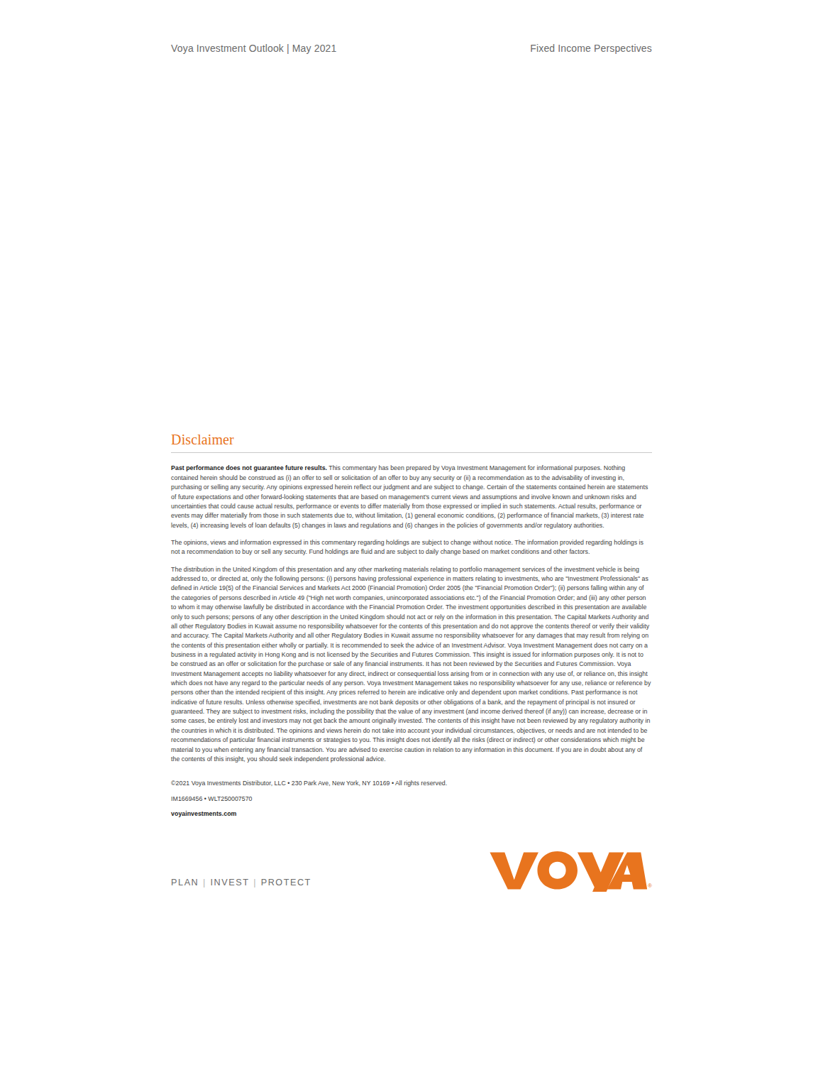Voya Investment Outlook | May 2021
Fixed Income Perspectives
Disclaimer
Past performance does not guarantee future results. This commentary has been prepared by Voya Investment Management for informational purposes. Nothing contained herein should be construed as (i) an offer to sell or solicitation of an offer to buy any security or (ii) a recommendation as to the advisability of investing in, purchasing or selling any security. Any opinions expressed herein reflect our judgment and are subject to change. Certain of the statements contained herein are statements of future expectations and other forward-looking statements that are based on management's current views and assumptions and involve known and unknown risks and uncertainties that could cause actual results, performance or events to differ materially from those expressed or implied in such statements. Actual results, performance or events may differ materially from those in such statements due to, without limitation, (1) general economic conditions, (2) performance of financial markets, (3) interest rate levels, (4) increasing levels of loan defaults (5) changes in laws and regulations and (6) changes in the policies of governments and/or regulatory authorities.
The opinions, views and information expressed in this commentary regarding holdings are subject to change without notice. The information provided regarding holdings is not a recommendation to buy or sell any security. Fund holdings are fluid and are subject to daily change based on market conditions and other factors.
The distribution in the United Kingdom of this presentation and any other marketing materials relating to portfolio management services of the investment vehicle is being addressed to, or directed at, only the following persons: (i) persons having professional experience in matters relating to investments, who are "Investment Professionals" as defined in Article 19(5) of the Financial Services and Markets Act 2000 (Financial Promotion) Order 2005 (the "Financial Promotion Order"); (ii) persons falling within any of the categories of persons described in Article 49 ("High net worth companies, unincorporated associations etc.") of the Financial Promotion Order; and (iii) any other person to whom it may otherwise lawfully be distributed in accordance with the Financial Promotion Order. The investment opportunities described in this presentation are available only to such persons; persons of any other description in the United Kingdom should not act or rely on the information in this presentation. The Capital Markets Authority and all other Regulatory Bodies in Kuwait assume no responsibility whatsoever for the contents of this presentation and do not approve the contents thereof or verify their validity and accuracy. The Capital Markets Authority and all other Regulatory Bodies in Kuwait assume no responsibility whatsoever for any damages that may result from relying on the contents of this presentation either wholly or partially. It is recommended to seek the advice of an Investment Advisor. Voya Investment Management does not carry on a business in a regulated activity in Hong Kong and is not licensed by the Securities and Futures Commission. This insight is issued for information purposes only. It is not to be construed as an offer or solicitation for the purchase or sale of any financial instruments. It has not been reviewed by the Securities and Futures Commission. Voya Investment Management accepts no liability whatsoever for any direct, indirect or consequential loss arising from or in connection with any use of, or reliance on, this insight which does not have any regard to the particular needs of any person. Voya Investment Management takes no responsibility whatsoever for any use, reliance or reference by persons other than the intended recipient of this insight. Any prices referred to herein are indicative only and dependent upon market conditions. Past performance is not indicative of future results. Unless otherwise specified, investments are not bank deposits or other obligations of a bank, and the repayment of principal is not insured or guaranteed. They are subject to investment risks, including the possibility that the value of any investment (and income derived thereof (if any)) can increase, decrease or in some cases, be entirely lost and investors may not get back the amount originally invested. The contents of this insight have not been reviewed by any regulatory authority in the countries in which it is distributed. The opinions and views herein do not take into account your individual circumstances, objectives, or needs and are not intended to be recommendations of particular financial instruments or strategies to you. This insight does not identify all the risks (direct or indirect) or other considerations which might be material to you when entering any financial transaction. You are advised to exercise caution in relation to any information in this document. If you are in doubt about any of the contents of this insight, you should seek independent professional advice.
©2021 Voya Investments Distributor, LLC • 230 Park Ave, New York, NY 10169 • All rights reserved.
IM1669456 • WLT250007570
voyainvestments.com
PLAN|INVEST|PROTECT
®